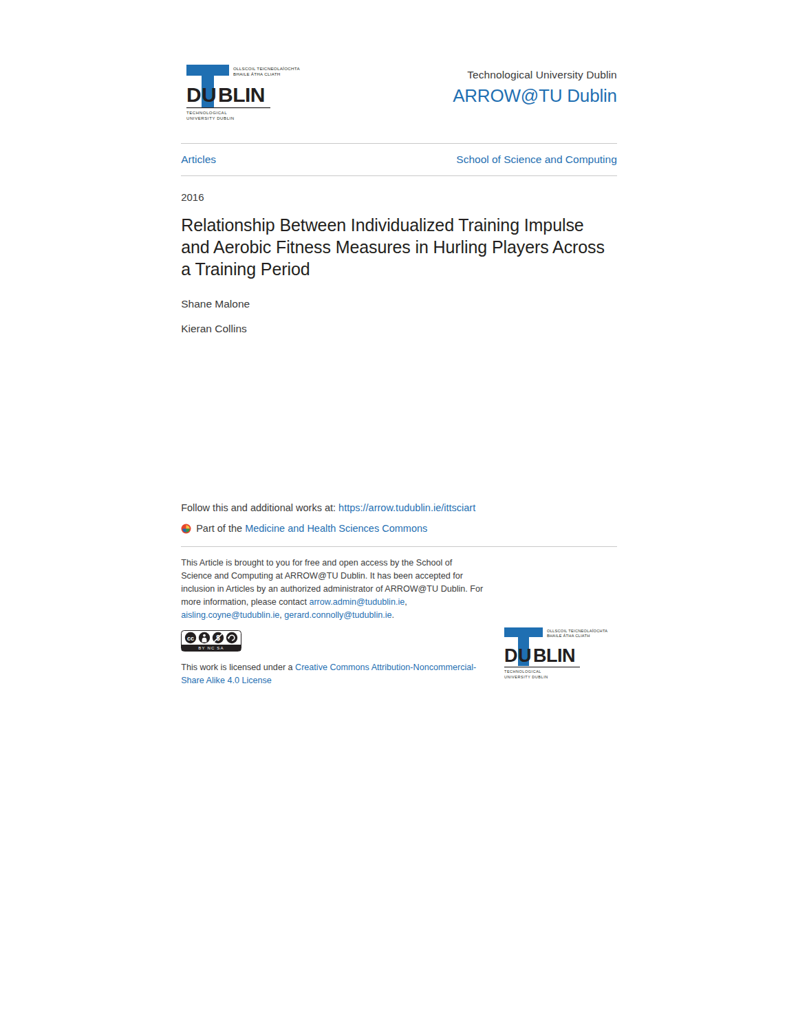OLLSCOIL TEICNEOLAÍOCHTA BHAILE ÁTHA CLIATH D U BLIN TECHNOLOGICAL UNIVERSITY DUBLIN
Technological University Dublin
ARROW@TU Dublin
Articles School of Science and Computing
2016
Relationship Between Individualized Training Impulse and Aerobic Fitness Measures in Hurling Players Across a Training Period
Shane Malone
Kieran Collins
Follow this and additional works at: https://arrow.tudublin.ie/ittsciart
Part of the Medicine and Health Sciences Commons
This Article is brought to you for free and open access by the School of Science and Computing at ARROW@TU Dublin. It has been accepted for inclusion in Articles by an authorized administrator of ARROW@TU Dublin. For more information, please contact arrow.admin@tudublin.ie, aisling.coyne@tudublin.ie, gerard.connolly@tudublin.ie.
cc $ BY NC SA
This work is licensed under a Creative Commons Attribution-Noncommercial-Share Alike 4.0 License
OLLSCOIL TEICNEOLAÍOCHTA BHAILE ÁTHA CLIATH D U BLIN TECHNOLOGICAL UNIVERSITY DUBLIN